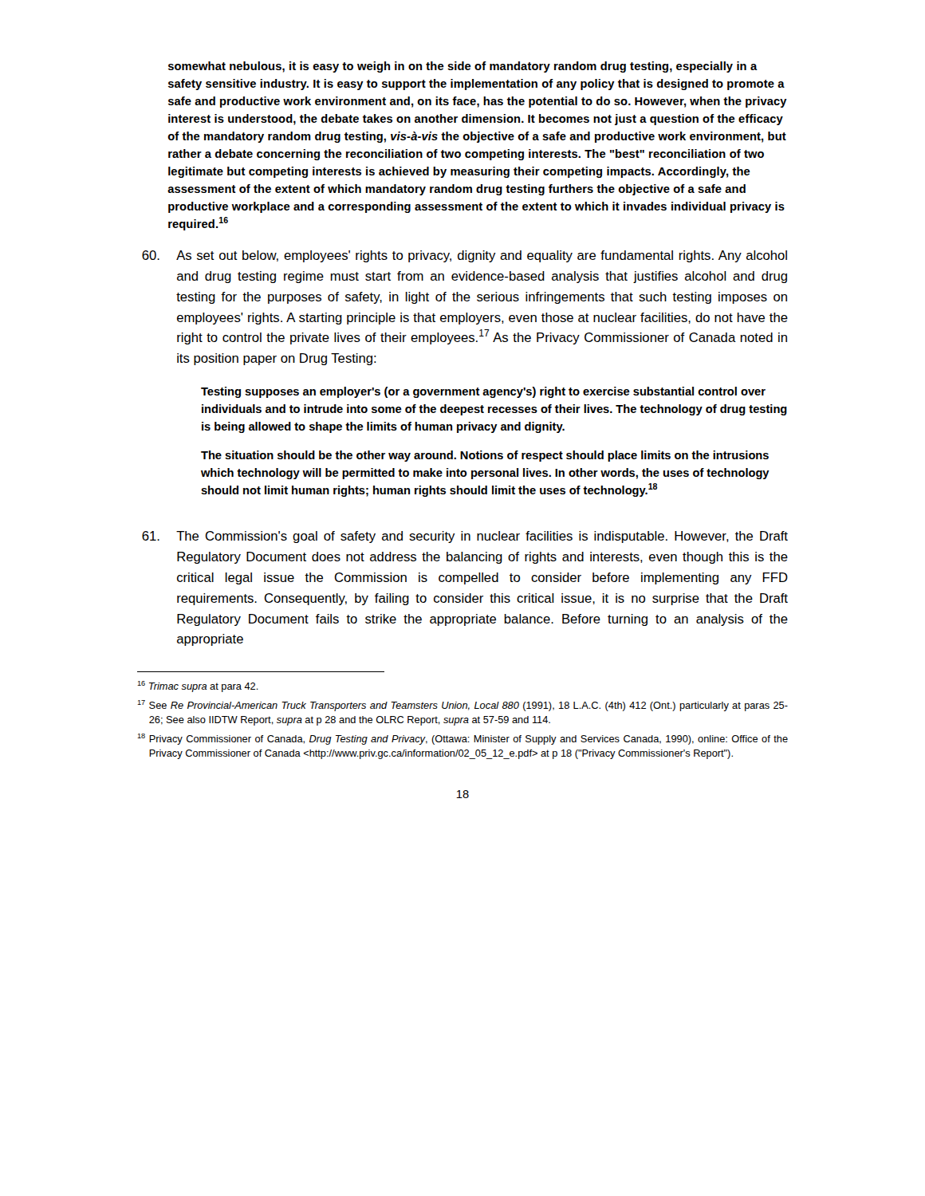somewhat nebulous, it is easy to weigh in on the side of mandatory random drug testing, especially in a safety sensitive industry. It is easy to support the implementation of any policy that is designed to promote a safe and productive work environment and, on its face, has the potential to do so. However, when the privacy interest is understood, the debate takes on another dimension. It becomes not just a question of the efficacy of the mandatory random drug testing, vis-à-vis the objective of a safe and productive work environment, but rather a debate concerning the reconciliation of two competing interests. The "best" reconciliation of two legitimate but competing interests is achieved by measuring their competing impacts. Accordingly, the assessment of the extent of which mandatory random drug testing furthers the objective of a safe and productive workplace and a corresponding assessment of the extent to which it invades individual privacy is required.16
60.
As set out below, employees' rights to privacy, dignity and equality are fundamental rights. Any alcohol and drug testing regime must start from an evidence-based analysis that justifies alcohol and drug testing for the purposes of safety, in light of the serious infringements that such testing imposes on employees' rights. A starting principle is that employers, even those at nuclear facilities, do not have the right to control the private lives of their employees.17 As the Privacy Commissioner of Canada noted in its position paper on Drug Testing:
Testing supposes an employer's (or a government agency's) right to exercise substantial control over individuals and to intrude into some of the deepest recesses of their lives. The technology of drug testing is being allowed to shape the limits of human privacy and dignity.
The situation should be the other way around. Notions of respect should place limits on the intrusions which technology will be permitted to make into personal lives. In other words, the uses of technology should not limit human rights; human rights should limit the uses of technology.18
61.
The Commission's goal of safety and security in nuclear facilities is indisputable. However, the Draft Regulatory Document does not address the balancing of rights and interests, even though this is the critical legal issue the Commission is compelled to consider before implementing any FFD requirements. Consequently, by failing to consider this critical issue, it is no surprise that the Draft Regulatory Document fails to strike the appropriate balance. Before turning to an analysis of the appropriate
16 Trimac supra at para 42.
17 See Re Provincial-American Truck Transporters and Teamsters Union, Local 880 (1991), 18 L.A.C. (4th) 412 (Ont.) particularly at paras 25-26; See also IIDTW Report, supra at p 28 and the OLRC Report, supra at 57-59 and 114.
18 Privacy Commissioner of Canada, Drug Testing and Privacy, (Ottawa: Minister of Supply and Services Canada, 1990), online: Office of the Privacy Commissioner of Canada <http://www.priv.gc.ca/information/02_05_12_e.pdf> at p 18 ("Privacy Commissioner's Report").
18